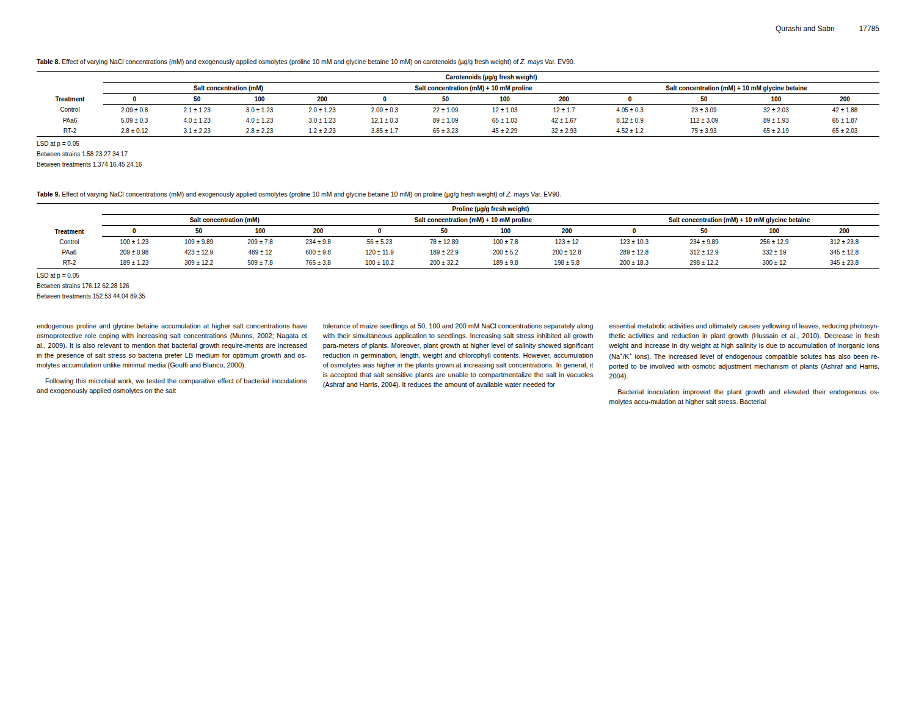Qurashi and Sabri 17785
Table 8. Effect of varying NaCl concentrations (mM) and exogenously applied osmolytes (proline 10 mM and glycine betaine 10 mM) on carotenoids (µg/g fresh weight) of Z. mays Var. EV90.
| Treatment | Carotenoids (µg/g fresh weight) |
| --- | --- |
| Salt concentration (mM) | Salt concentration (mM) + 10 mM proline | Salt concentration (mM) + 10 mM glycine betaine |
| 0 | 50 | 100 | 200 | 0 | 50 | 100 | 200 | 0 | 50 | 100 | 200 |
| Control | 2.09 ± 0.8 | 2.1 ± 1.23 | 3.0 ± 1.23 | 2.0 ± 1.23 | 2.09 ± 0.3 | 22 ± 1.09 | 12 ± 1.03 | 12 ± 1.7 | 4.05 ± 0.3 | 23 ± 3.09 | 32 ± 2.03 | 42 ± 1.88 |
| PAa6 | 5.09 ± 0.3 | 4.0 ± 1.23 | 4.0 ± 1.23 | 3.0 ± 1.23 | 12.1 ± 0.3 | 89 ± 1.09 | 65 ± 1.03 | 42 ± 1.67 | 8.12 ± 0.9 | 112 ± 3.09 | 89 ± 1.93 | 65 ± 1.87 |
| RT-2 | 2.8 ± 0.12 | 3.1 ± 2.23 | 2.8 ± 2.23 | 1.2 ± 2.23 | 3.85 ± 1.7 | 65 ± 3.23 | 45 ± 2.29 | 32 ± 2.93 | 4.52 ± 1.2 | 75 ± 3.93 | 65 ± 2.19 | 65 ± 2.03 |
LSD at p = 0.05
Between strains 1.58 23.27 34.17
Between treatments 1.374 16.45 24.16
Table 9. Effect of varying NaCl concentrations (mM) and exogenously applied osmolytes (proline 10 mM and glycine betaine 10 mM) on proline (µg/g fresh weight) of Z. mays Var. EV90.
| Treatment | Proline (µg/g fresh weight) |
| --- | --- |
| Salt concentration (mM) | Salt concentration (mM) + 10 mM proline | Salt concentration (mM) + 10 mM glycine betaine |
| 0 | 50 | 100 | 200 | 0 | 50 | 100 | 200 | 0 | 50 | 100 | 200 |
| Control | 100 ± 1.23 | 109 ± 9.89 | 209 ± 7.8 | 234 ± 9.8 | 56 ± 5.23 | 78 ± 12.89 | 100 ± 7.8 | 123 ± 12 | 123 ± 10.3 | 234 ± 9.89 | 256 ± 12.9 | 312 ± 23.8 |
| PAa6 | 209 ± 0.98 | 423 ± 12.9 | 489 ± 12 | 600 ± 9.8 | 120 ± 11.9 | 189 ± 22.9 | 200 ± 5.2 | 200 ± 12.8 | 289 ± 12.8 | 312 ± 12.9 | 332 ± 19 | 345 ± 12.8 |
| RT-2 | 189 ± 1.23 | 309 ± 12.2 | 509 ± 7.8 | 765 ± 3.8 | 100 ± 10.2 | 200 ± 32.2 | 189 ± 9.8 | 198 ± 5.8 | 200 ± 18.3 | 298 ± 12.2 | 300 ± 12 | 345 ± 23.8 |
LSD at p = 0.05
Between strains 176.12 62.28 126
Between treatments 152.53 44.04 89.35
endogenous proline and glycine betaine accumulation at higher salt concentrations have osmoprotective role coping with increasing salt concentrations (Munns, 2002; Nagata et al., 2009). It is also relevant to mention that bacterial growth require-ments are increased in the presence of salt stress so bacteria prefer LB medium for optimum growth and osmolytes accumulation unlike minimal media (Gouffi and Blanco, 2000).
Following this microbial work, we tested the comparative effect of bacterial inoculations and exogenously applied osmolytes on the salt
tolerance of maize seedlings at 50, 100 and 200 mM NaCl concentrations separately along with their simultaneous application to seedlings. Increasing salt stress inhibited all growth para-meters of plants. Moreover, plant growth at higher level of salinity showed significant reduction in germination, length, weight and chlorophyll contents. However, accumulation of osmolytes was higher in the plants grown at increasing salt concentrations. In general, it is accepted that salt sensitive plants are unable to compartmentalize the salt in vacuoles (Ashraf and Harris, 2004). It reduces the amount of available water needed for
essential metabolic activities and ultimately causes yellowing of leaves, reducing photosynthetic activities and reduction in plant growth (Hussain et al., 2010). Decrease in fresh weight and increase in dry weight at high salinity is due to accumulation of inorganic ions (Na+/K+ ions). The increased level of endogenous compatible solutes has also been reported to be involved with osmotic adjustment mechanism of plants (Ashraf and Harris, 2004).
Bacterial inoculation improved the plant growth and elevated their endogenous osmolytes accu-mulation at higher salt stress. Bacterial